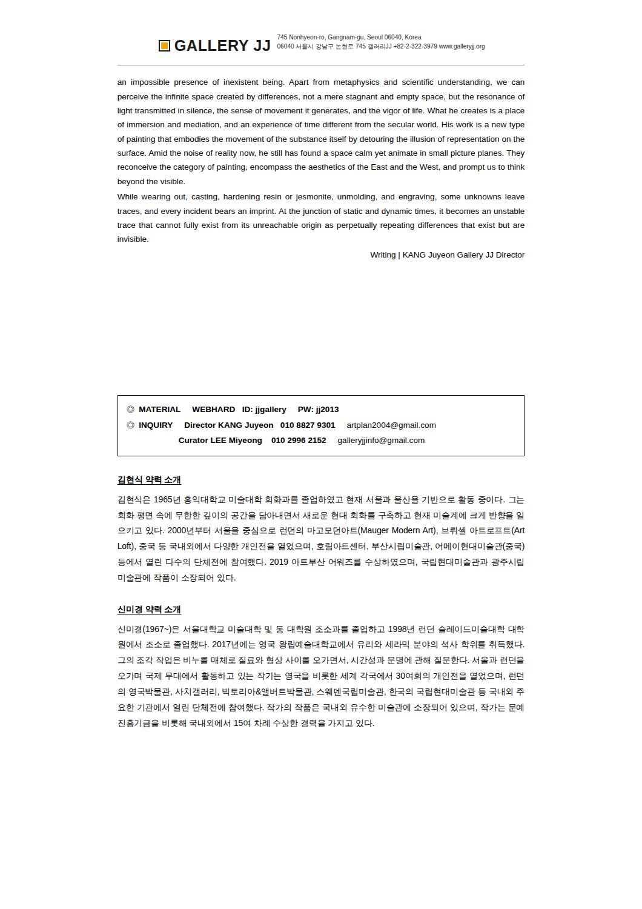GALLERY JJ
745 Nonhyeon-ro, Gangnam-gu, Seoul 06040, Korea
06040 서울시 강남구 논현로 745 갤러리JJ +82-2-322-3979 www.galleryjj.org
an impossible presence of inexistent being. Apart from metaphysics and scientific understanding, we can perceive the infinite space created by differences, not a mere stagnant and empty space, but the resonance of light transmitted in silence, the sense of movement it generates, and the vigor of life. What he creates is a place of immersion and mediation, and an experience of time different from the secular world. His work is a new type of painting that embodies the movement of the substance itself by detouring the illusion of representation on the surface. Amid the noise of reality now, he still has found a space calm yet animate in small picture planes. They reconceive the category of painting, encompass the aesthetics of the East and the West, and prompt us to think beyond the visible.
While wearing out, casting, hardening resin or jesmonite, unmolding, and engraving, some unknowns leave traces, and every incident bears an imprint. At the junction of static and dynamic times, it becomes an unstable trace that cannot fully exist from its unreachable origin as perpetually repeating differences that exist but are invisible.
Writing | KANG Juyeon Gallery JJ Director
◎ MATERIAL WEBHARD ID: jjgallery PW: jj2013
◎ INQUIRY Director KANG Juyeon 010 8827 9301 artplan2004@gmail.com
Curator LEE Miyeong 010 2996 2152 galleryjjinfo@gmail.com
김현식 약력 소개
김현식은 1965년 홍익대학교 미술대학 회화과를 졸업하였고 현재 서울과 울산을 기반으로 활동 중이다. 그는 회화 평면 속에 무한한 깊이의 공간을 담아내면서 새로운 현대 회화를 구축하고 현재 미술계에 크게 반향을 일으키고 있다. 2000년부터 서울을 중심으로 런던의 마고모던아트(Mauger Modern Art), 브뤼셀 아트로프트(Art Loft), 중국 등 국내외에서 다양한 개인전을 열었으며, 호림아트센터, 부산시립미술관, 어메이현대미술관(중국) 등에서 열린 다수의 단체전에 참여했다. 2019 아트부산 어워즈를 수상하였으며, 국립현대미술관과 광주시립미술관에 작품이 소장되어 있다.
신미경 약력 소개
신미경(1967~)은 서울대학교 미술대학 및 동 대학원 조소과를 졸업하고 1998년 런던 슬레이드미술대학 대학원에서 조소로 졸업했다. 2017년에는 영국 왕립예술대학교에서 유리와 세라믹 분야의 석사 학위를 취득했다. 그의 조각 작업은 비누를 매체로 질료와 형상 사이를 오가면서, 시간성과 문명에 관해 질문한다. 서울과 런던을 오가며 국제 무대에서 활동하고 있는 작가는 영국을 비롯한 세계 각국에서 30여회의 개인전을 열었으며, 런던의 영국박물관, 사치갤러리, 빅토리아&앨버트박물관, 스웨덴국립미술관, 한국의 국립현대미술관 등 국내외 주요한 기관에서 열린 단체전에 참여했다. 작가의 작품은 국내외 유수한 미술관에 소장되어 있으며, 작가는 문예진흥기금을 비롯해 국내외에서 15여 차례 수상한 경력을 가지고 있다.